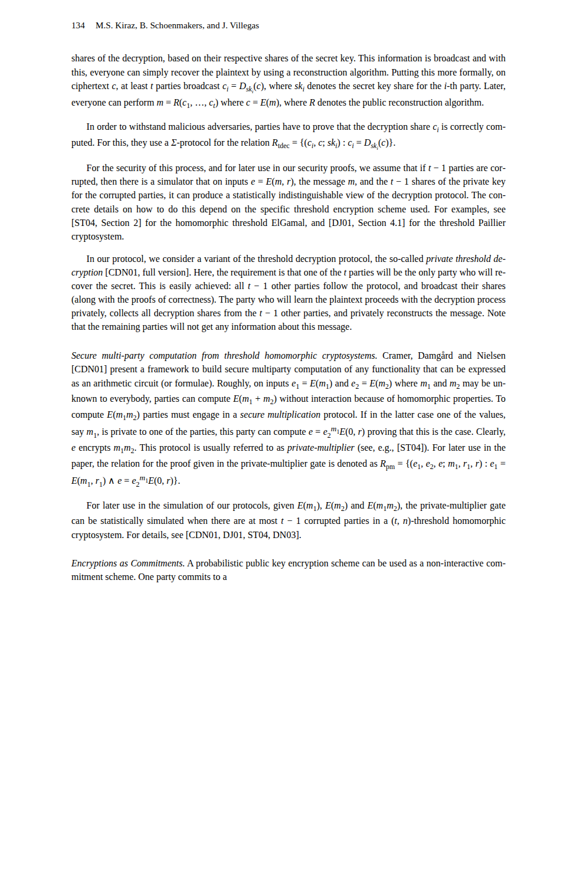134 M.S. Kiraz, B. Schoenmakers, and J. Villegas
shares of the decryption, based on their respective shares of the secret key. This information is broadcast and with this, everyone can simply recover the plaintext by using a reconstruction algorithm. Putting this more formally, on ciphertext c, at least t parties broadcast ci = Dski(c), where ski denotes the secret key share for the i-th party. Later, everyone can perform m = R(c1, …, ct) where c = E(m), where R denotes the public reconstruction algorithm.
In order to withstand malicious adversaries, parties have to prove that the decryption share ci is correctly computed. For this, they use a Σ-protocol for the relation Rtdec = {(ci, c; ski) : ci = Dski(c)}.
For the security of this process, and for later use in our security proofs, we assume that if t − 1 parties are corrupted, then there is a simulator that on inputs e = E(m, r), the message m, and the t − 1 shares of the private key for the corrupted parties, it can produce a statistically indistinguishable view of the decryption protocol. The concrete details on how to do this depend on the specific threshold encryption scheme used. For examples, see [ST04, Section 2] for the homomorphic threshold ElGamal, and [DJ01, Section 4.1] for the threshold Paillier cryptosystem.
In our protocol, we consider a variant of the threshold decryption protocol, the so-called private threshold decryption [CDN01, full version]. Here, the requirement is that one of the t parties will be the only party who will recover the secret. This is easily achieved: all t − 1 other parties follow the protocol, and broadcast their shares (along with the proofs of correctness). The party who will learn the plaintext proceeds with the decryption process privately, collects all decryption shares from the t − 1 other parties, and privately reconstructs the message. Note that the remaining parties will not get any information about this message.
Secure multi-party computation from threshold homomorphic cryptosystems. Cramer, Damgård and Nielsen [CDN01] present a framework to build secure multiparty computation of any functionality that can be expressed as an arithmetic circuit (or formulae). Roughly, on inputs e1 = E(m1) and e2 = E(m2) where m1 and m2 may be unknown to everybody, parties can compute E(m1 + m2) without interaction because of homomorphic properties. To compute E(m1m2) parties must engage in a secure multiplication protocol. If in the latter case one of the values, say m1, is private to one of the parties, this party can compute e = e2m1E(0, r) proving that this is the case. Clearly, e encrypts m1m2. This protocol is usually referred to as private-multiplier (see, e.g., [ST04]). For later use in the paper, the relation for the proof given in the private-multiplier gate is denoted as Rpm = {(e1, e2, e; m1, r1, r) : e1 = E(m1, r1) ∧ e = e2m1E(0, r)}.
For later use in the simulation of our protocols, given E(m1), E(m2) and E(m1m2), the private-multiplier gate can be statistically simulated when there are at most t − 1 corrupted parties in a (t, n)-threshold homomorphic cryptosystem. For details, see [CDN01, DJ01, ST04, DN03].
Encryptions as Commitments. A probabilistic public key encryption scheme can be used as a non-interactive commitment scheme. One party commits to a